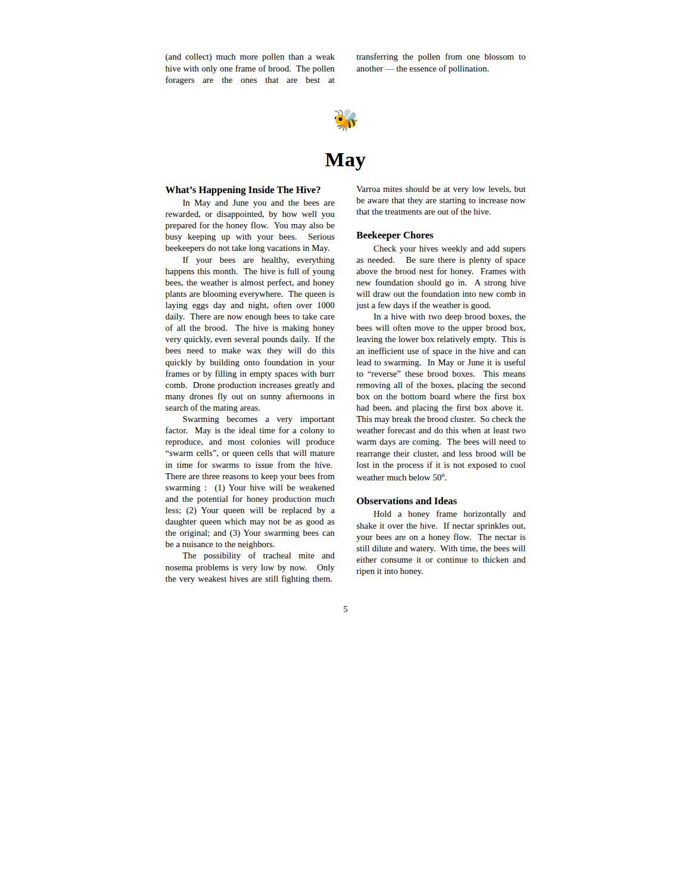(and collect) much more pollen than a weak hive with only one frame of brood. The pollen foragers are the ones that are best at transferring the pollen from one blossom to another — the essence of pollination.
🐝
May
What’s Happening Inside The Hive?
In May and June you and the bees are rewarded, or disappointed, by how well you prepared for the honey flow. You may also be busy keeping up with your bees. Serious beekeepers do not take long vacations in May.
If your bees are healthy, everything happens this month. The hive is full of young bees, the weather is almost perfect, and honey plants are blooming everywhere. The queen is laying eggs day and night, often over 1000 daily. There are now enough bees to take care of all the brood. The hive is making honey very quickly, even several pounds daily. If the bees need to make wax they will do this quickly by building onto foundation in your frames or by filling in empty spaces with burr comb. Drone production increases greatly and many drones fly out on sunny afternoons in search of the mating areas.
Swarming becomes a very important factor. May is the ideal time for a colony to reproduce, and most colonies will produce “swarm cells”, or queen cells that will mature in time for swarms to issue from the hive. There are three reasons to keep your bees from swarming : (1) Your hive will be weakened and the potential for honey production much less; (2) Your queen will be replaced by a daughter queen which may not be as good as the original; and (3) Your swarming bees can be a nuisance to the neighbors.
The possibility of tracheal mite and nosema problems is very low by now. Only the very weakest hives are still fighting them. Varroa mites should be at very low levels, but be aware that they are starting to increase now that the treatments are out of the hive.
Beekeeper Chores
Check your hives weekly and add supers as needed. Be sure there is plenty of space above the brood nest for honey. Frames with new foundation should go in. A strong hive will draw out the foundation into new comb in just a few days if the weather is good.
In a hive with two deep brood boxes, the bees will often move to the upper brood box, leaving the lower box relatively empty. This is an inefficient use of space in the hive and can lead to swarming. In May or June it is useful to “reverse” these brood boxes. This means removing all of the boxes, placing the second box on the bottom board where the first box had been, and placing the first box above it. This may break the brood cluster. So check the weather forecast and do this when at least two warm days are coming. The bees will need to rearrange their cluster, and less brood will be lost in the process if it is not exposed to cool weather much below 50o.
Observations and Ideas
Hold a honey frame horizontally and shake it over the hive. If nectar sprinkles out, your bees are on a honey flow. The nectar is still dilute and watery. With time, the bees will either consume it or continue to thicken and ripen it into honey.
5